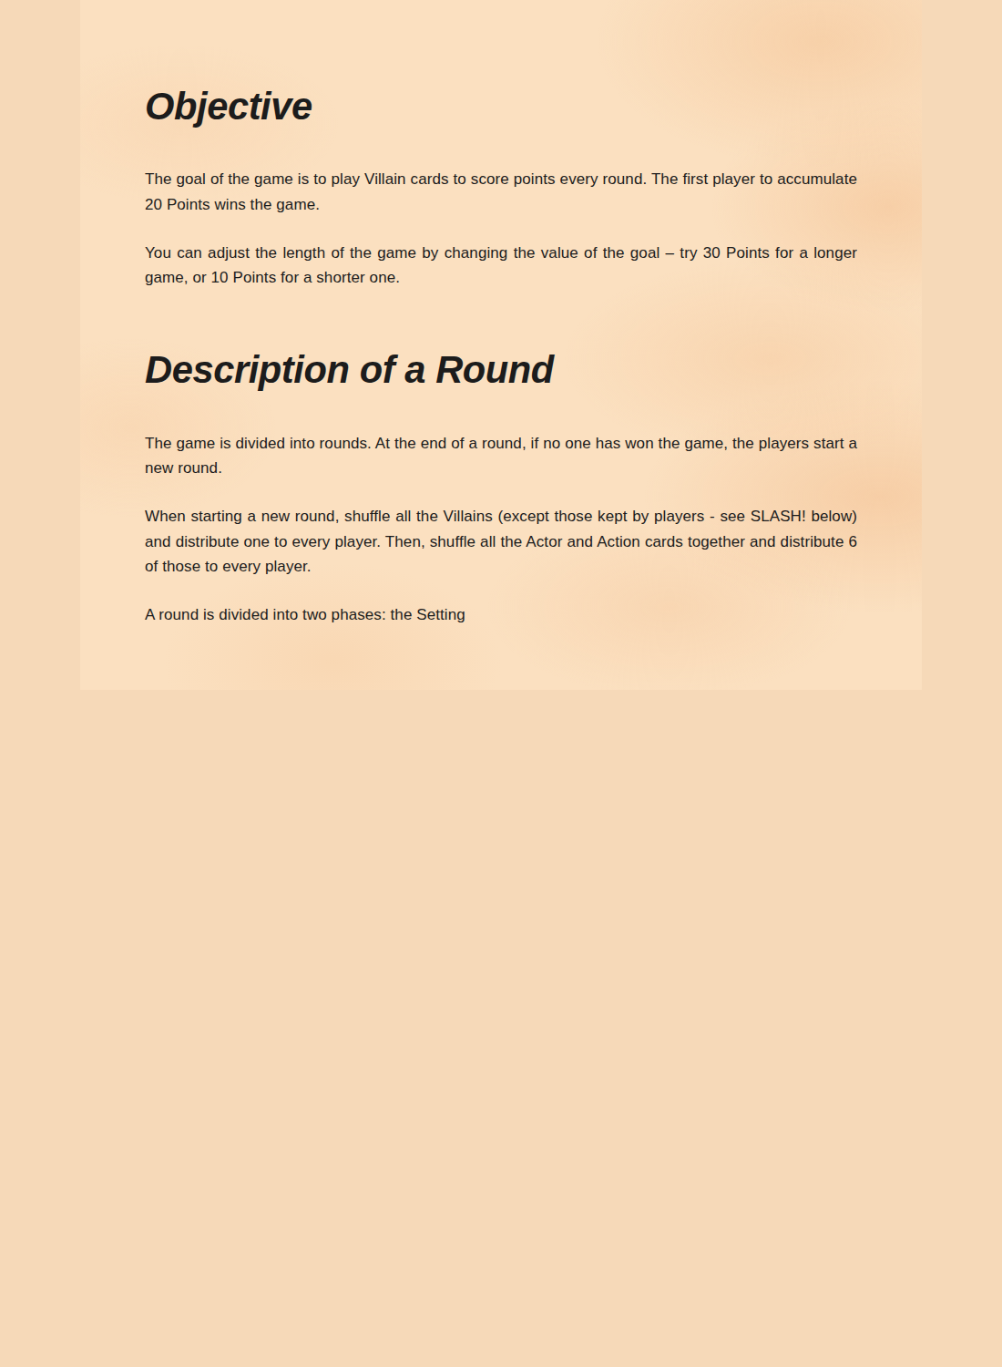Objective
The goal of the game is to play Villain cards to score points every round. The first player to accumulate 20 Points wins the game.
You can adjust the length of the game by changing the value of the goal – try 30 Points for a longer game, or 10 Points for a shorter one.
Description of a Round
The game is divided into rounds. At the end of a round, if no one has won the game, the players start a new round.
When starting a new round, shuffle all the Villains (except those kept by players - see SLASH! below) and distribute one to every player. Then, shuffle all the Actor and Action cards together and distribute 6 of those to every player.
A round is divided into two phases: the Setting